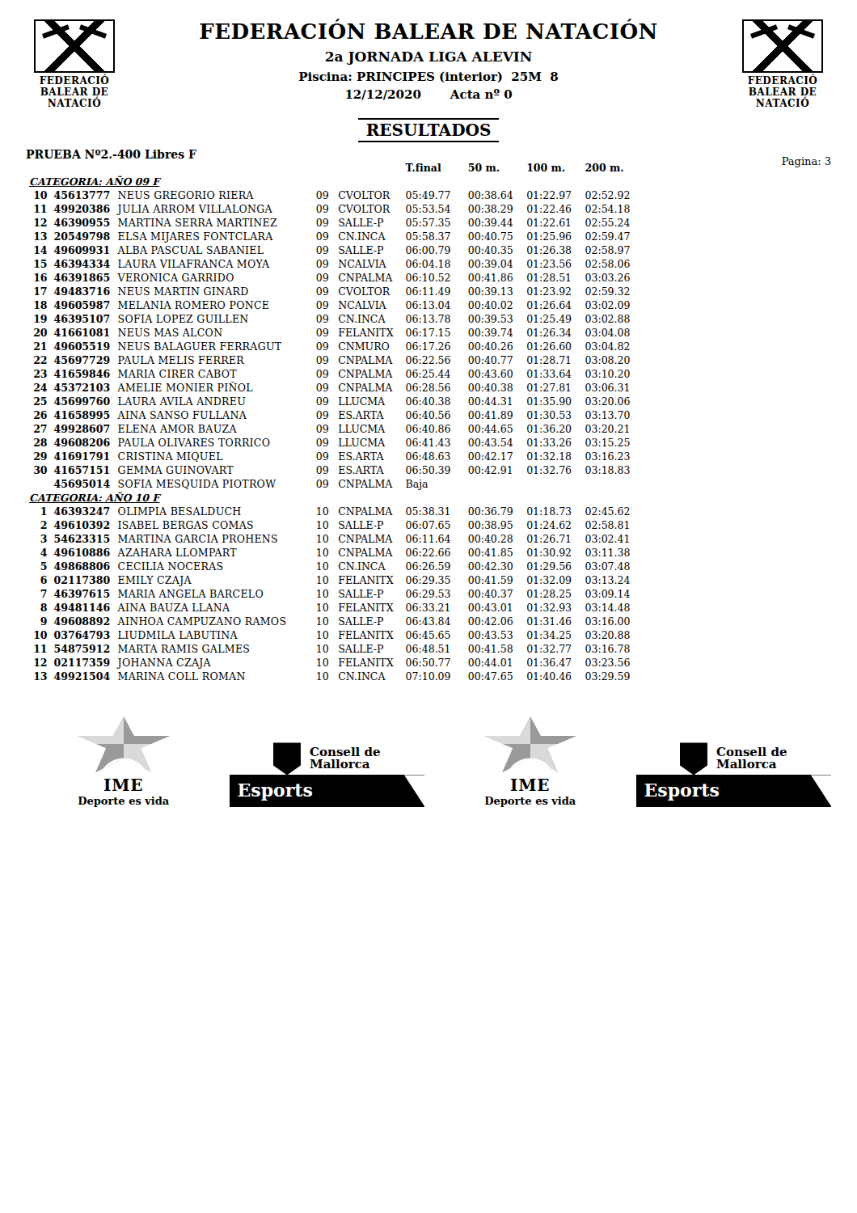FEDERACIÓ
BALEAR DE
NATACIÓ
FEDERACIÓN BALEAR DE NATACIÓN
2a JORNADA LIGA ALEVIN
Piscina: PRINCIPES (interior) 25M 8
12/12/2020 Acta nº 0
FEDERACIÓ
BALEAR DE
NATACIÓ
RESULTADOS
Pagina: 3
PRUEBA Nº2.-400 Libres F
| | | | | | T.final | 50 m. | 100 m. | 200 m. |
| CATEGORIA: AÑO 09 F |
| 10 | 45613777 | NEUS GREGORIO RIERA | 09 | CVOLTOR | 05:49.77 | 00:38.64 | 01:22.97 | 02:52.92 |
| 11 | 49920386 | JULIA ARROM VILLALONGA | 09 | CVOLTOR | 05:53.54 | 00:38.29 | 01:22.46 | 02:54.18 |
| 12 | 46390955 | MARTINA SERRA MARTINEZ | 09 | SALLE-P | 05:57.35 | 00:39.44 | 01:22.61 | 02:55.24 |
| 13 | 20549798 | ELSA MIJARES FONTCLARA | 09 | CN.INCA | 05:58.37 | 00:40.75 | 01:25.96 | 02:59.47 |
| 14 | 49609931 | ALBA PASCUAL SABANIEL | 09 | SALLE-P | 06:00.79 | 00:40.35 | 01:26.38 | 02:58.97 |
| 15 | 46394334 | LAURA VILAFRANCA MOYA | 09 | NCALVIA | 06:04.18 | 00:39.04 | 01:23.56 | 02:58.06 |
| 16 | 46391865 | VERONICA GARRIDO | 09 | CNPALMA | 06:10.52 | 00:41.86 | 01:28.51 | 03:03.26 |
| 17 | 49483716 | NEUS MARTIN GINARD | 09 | CVOLTOR | 06:11.49 | 00:39.13 | 01:23.92 | 02:59.32 |
| 18 | 49605987 | MELANIA ROMERO PONCE | 09 | NCALVIA | 06:13.04 | 00:40.02 | 01:26.64 | 03:02.09 |
| 19 | 46395107 | SOFIA LOPEZ GUILLEN | 09 | CN.INCA | 06:13.78 | 00:39.53 | 01:25.49 | 03:02.88 |
| 20 | 41661081 | NEUS MAS ALCON | 09 | FELANITX | 06:17.15 | 00:39.74 | 01:26.34 | 03:04.08 |
| 21 | 49605519 | NEUS BALAGUER FERRAGUT | 09 | CNMURO | 06:17.26 | 00:40.26 | 01:26.60 | 03:04.82 |
| 22 | 45697729 | PAULA MELIS FERRER | 09 | CNPALMA | 06:22.56 | 00:40.77 | 01:28.71 | 03:08.20 |
| 23 | 41659846 | MARIA CIRER CABOT | 09 | CNPALMA | 06:25.44 | 00:43.60 | 01:33.64 | 03:10.20 |
| 24 | 45372103 | AMELIE MONIER PIÑOL | 09 | CNPALMA | 06:28.56 | 00:40.38 | 01:27.81 | 03:06.31 |
| 25 | 45699760 | LAURA AVILA ANDREU | 09 | LLUCMA | 06:40.38 | 00:44.31 | 01:35.90 | 03:20.06 |
| 26 | 41658995 | AINA SANSO FULLANA | 09 | ES.ARTA | 06:40.56 | 00:41.89 | 01:30.53 | 03:13.70 |
| 27 | 49928607 | ELENA AMOR BAUZA | 09 | LLUCMA | 06:40.86 | 00:44.65 | 01:36.20 | 03:20.21 |
| 28 | 49608206 | PAULA OLIVARES TORRICO | 09 | LLUCMA | 06:41.43 | 00:43.54 | 01:33.26 | 03:15.25 |
| 29 | 41691791 | CRISTINA MIQUEL | 09 | ES.ARTA | 06:48.63 | 00:42.17 | 01:32.18 | 03:16.23 |
| 30 | 41657151 | GEMMA GUINOVART | 09 | ES.ARTA | 06:50.39 | 00:42.91 | 01:32.76 | 03:18.83 |
| | 45695014 | SOFIA MESQUIDA PIOTROW | 09 | CNPALMA | Baja |
| CATEGORIA: AÑO 10 F |
| 1 | 46393247 | OLIMPIA BESALDUCH | 10 | CNPALMA | 05:38.31 | 00:36.79 | 01:18.73 | 02:45.62 |
| 2 | 49610392 | ISABEL BERGAS COMAS | 10 | SALLE-P | 06:07.65 | 00:38.95 | 01:24.62 | 02:58.81 |
| 3 | 54623315 | MARTINA GARCIA PROHENS | 10 | CNPALMA | 06:11.64 | 00:40.28 | 01:26.71 | 03:02.41 |
| 4 | 49610886 | AZAHARA LLOMPART | 10 | CNPALMA | 06:22.66 | 00:41.85 | 01:30.92 | 03:11.38 |
| 5 | 49868806 | CECILIA NOCERAS | 10 | CN.INCA | 06:26.59 | 00:42.30 | 01:29.56 | 03:07.48 |
| 6 | 02117380 | EMILY CZAJA | 10 | FELANITX | 06:29.35 | 00:41.59 | 01:32.09 | 03:13.24 |
| 7 | 46397615 | MARIA ANGELA BARCELO | 10 | SALLE-P | 06:29.53 | 00:40.37 | 01:28.25 | 03:09.14 |
| 8 | 49481146 | AINA BAUZA LLANA | 10 | FELANITX | 06:33.21 | 00:43.01 | 01:32.93 | 03:14.48 |
| 9 | 49608892 | AINHOA CAMPUZANO RAMOS | 10 | SALLE-P | 06:43.84 | 00:42.06 | 01:31.46 | 03:16.00 |
| 10 | 03764793 | LIUDMILA LABUTINA | 10 | FELANITX | 06:45.65 | 00:43.53 | 01:34.25 | 03:20.88 |
| 11 | 54875912 | MARTA RAMIS GALMES | 10 | SALLE-P | 06:48.51 | 00:41.58 | 01:32.77 | 03:16.78 |
| 12 | 02117359 | JOHANNA CZAJA | 10 | FELANITX | 06:50.77 | 00:44.01 | 01:36.47 | 03:23.56 |
| 13 | 49921504 | MARINA COLL ROMAN | 10 | CN.INCA | 07:10.09 | 00:47.65 | 01:40.46 | 03:29.59 |
IME
Deporte es vida
Consell de
Mallorca
Esports
IME
Deporte es vida
Consell de
Mallorca
Esports